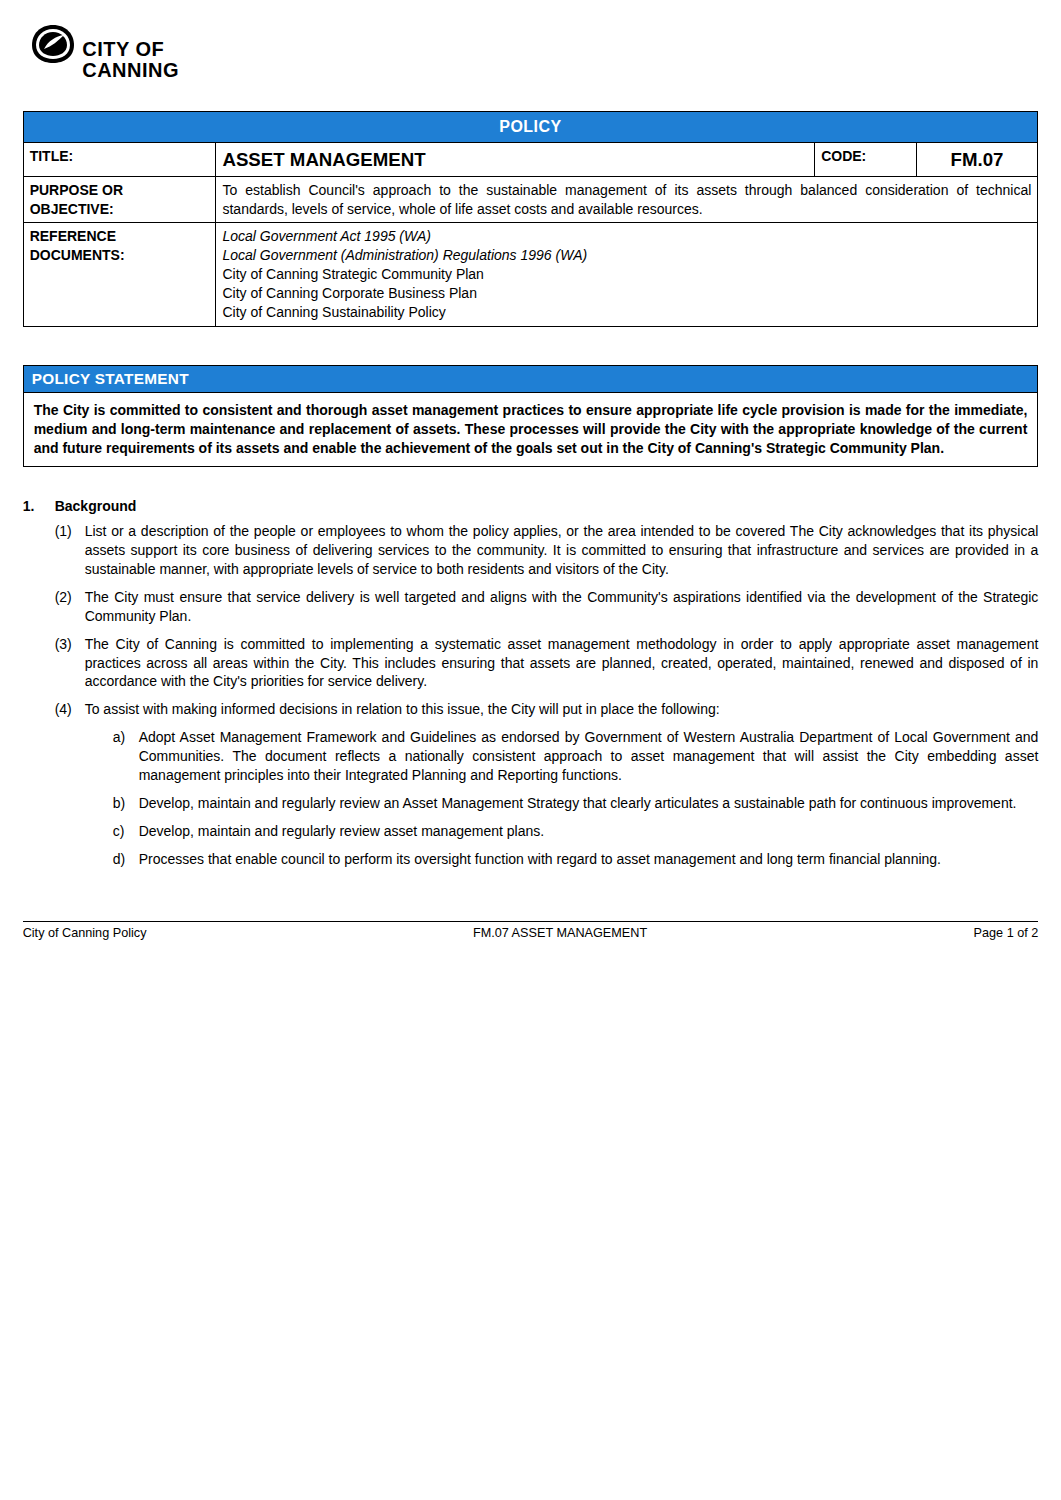CITY OF
CANNING
| POLICY |
| Title: | ASSET MANAGEMENT | CODE: | FM.07 |
| Purpose or Objective: | To establish Council's approach to the sustainable management of its assets through balanced consideration of technical standards, levels of service, whole of life asset costs and available resources. |
| Reference Documents: | Local Government Act 1995 (WA) Local Government (Administration) Regulations 1996 (WA) City of Canning Strategic Community Plan City of Canning Corporate Business Plan City of Canning Sustainability Policy |
POLICY STATEMENT
The City is committed to consistent and thorough asset management practices to ensure appropriate life cycle provision is made for the immediate, medium and long-term maintenance and replacement of assets. These processes will provide the City with the appropriate knowledge of the current and future requirements of its assets and enable the achievement of the goals set out in the City of Canning's Strategic Community Plan.
1.
Background
(1) List or a description of the people or employees to whom the policy applies, or the area intended to be covered The City acknowledges that its physical assets support its core business of delivering services to the community. It is committed to ensuring that infrastructure and services are provided in a sustainable manner, with appropriate levels of service to both residents and visitors of the City.
(2) The City must ensure that service delivery is well targeted and aligns with the Community's aspirations identified via the development of the Strategic Community Plan.
(3) The City of Canning is committed to implementing a systematic asset management methodology in order to apply appropriate asset management practices across all areas within the City. This includes ensuring that assets are planned, created, operated, maintained, renewed and disposed of in accordance with the City's priorities for service delivery.
(4) To assist with making informed decisions in relation to this issue, the City will put in place the following:
a) Adopt Asset Management Framework and Guidelines as endorsed by Government of Western Australia Department of Local Government and Communities. The document reflects a nationally consistent approach to asset management that will assist the City embedding asset management principles into their Integrated Planning and Reporting functions.
b) Develop, maintain and regularly review an Asset Management Strategy that clearly articulates a sustainable path for continuous improvement.
c) Develop, maintain and regularly review asset management plans.
d) Processes that enable council to perform its oversight function with regard to asset management and long term financial planning.
City of Canning Policy FM.07 ASSET MANAGEMENT Page 1 of 2